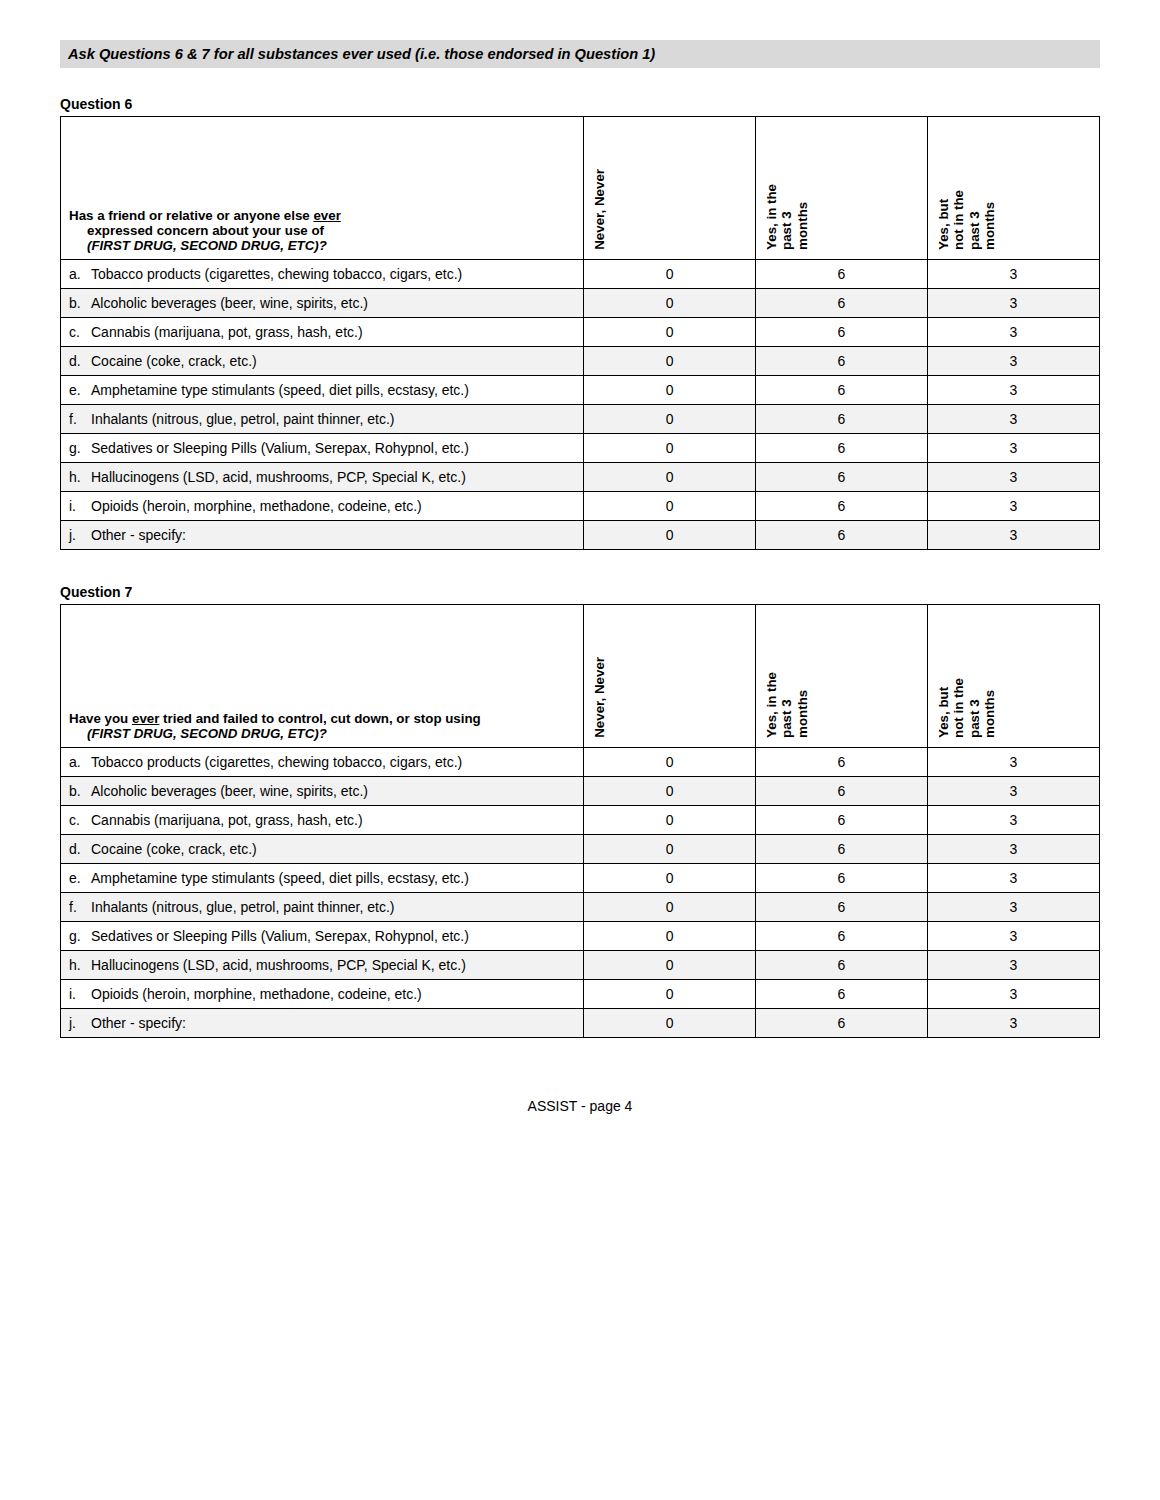Ask Questions 6 & 7 for all substances ever used (i.e. those endorsed in Question 1)
Question 6
| Has a friend or relative or anyone else ever expressed concern about your use of (FIRST DRUG, SECOND DRUG, ETC)? | Never, Never | Yes, in the past 3 months | Yes, but not in the past 3 months |
| --- | --- | --- | --- |
| a. Tobacco products (cigarettes, chewing tobacco, cigars, etc.) | 0 | 6 | 3 |
| b. Alcoholic beverages (beer, wine, spirits, etc.) | 0 | 6 | 3 |
| c. Cannabis (marijuana, pot, grass, hash, etc.) | 0 | 6 | 3 |
| d. Cocaine (coke, crack, etc.) | 0 | 6 | 3 |
| e. Amphetamine type stimulants (speed, diet pills, ecstasy, etc.) | 0 | 6 | 3 |
| f. Inhalants (nitrous, glue, petrol, paint thinner, etc.) | 0 | 6 | 3 |
| g. Sedatives or Sleeping Pills (Valium, Serepax, Rohypnol, etc.) | 0 | 6 | 3 |
| h. Hallucinogens (LSD, acid, mushrooms, PCP, Special K, etc.) | 0 | 6 | 3 |
| i. Opioids (heroin, morphine, methadone, codeine, etc.) | 0 | 6 | 3 |
| j. Other - specify: | 0 | 6 | 3 |
Question 7
| Have you ever tried and failed to control, cut down, or stop using (FIRST DRUG, SECOND DRUG, ETC)? | Never, Never | Yes, in the past 3 months | Yes, but not in the past 3 months |
| --- | --- | --- | --- |
| a. Tobacco products (cigarettes, chewing tobacco, cigars, etc.) | 0 | 6 | 3 |
| b. Alcoholic beverages (beer, wine, spirits, etc.) | 0 | 6 | 3 |
| c. Cannabis (marijuana, pot, grass, hash, etc.) | 0 | 6 | 3 |
| d. Cocaine (coke, crack, etc.) | 0 | 6 | 3 |
| e. Amphetamine type stimulants (speed, diet pills, ecstasy, etc.) | 0 | 6 | 3 |
| f. Inhalants (nitrous, glue, petrol, paint thinner, etc.) | 0 | 6 | 3 |
| g. Sedatives or Sleeping Pills (Valium, Serepax, Rohypnol, etc.) | 0 | 6 | 3 |
| h. Hallucinogens (LSD, acid, mushrooms, PCP, Special K, etc.) | 0 | 6 | 3 |
| i. Opioids (heroin, morphine, methadone, codeine, etc.) | 0 | 6 | 3 |
| j. Other - specify: | 0 | 6 | 3 |
ASSIST - page 4